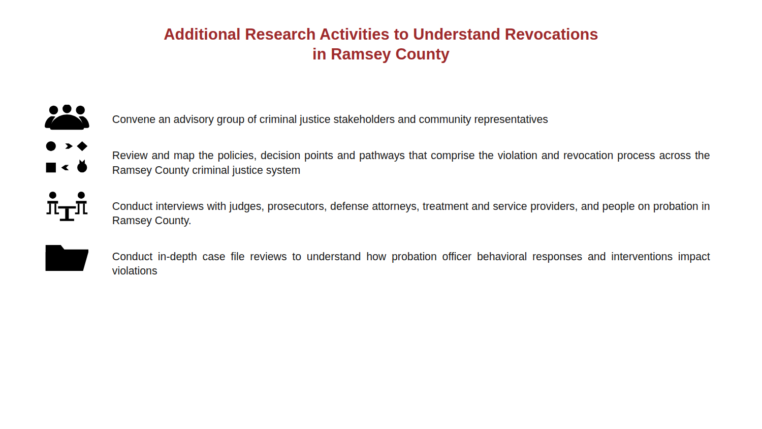Additional Research Activities to Understand Revocations
in Ramsey County
Convene an advisory group of criminal justice stakeholders and community representatives
Review and map the policies, decision points and pathways that comprise the violation and revocation process across the Ramsey County criminal justice system
Conduct interviews with judges, prosecutors, defense attorneys, treatment and service providers, and people on probation in Ramsey County.
Conduct in-depth case file reviews to understand how probation officer behavioral responses and interventions impact violations